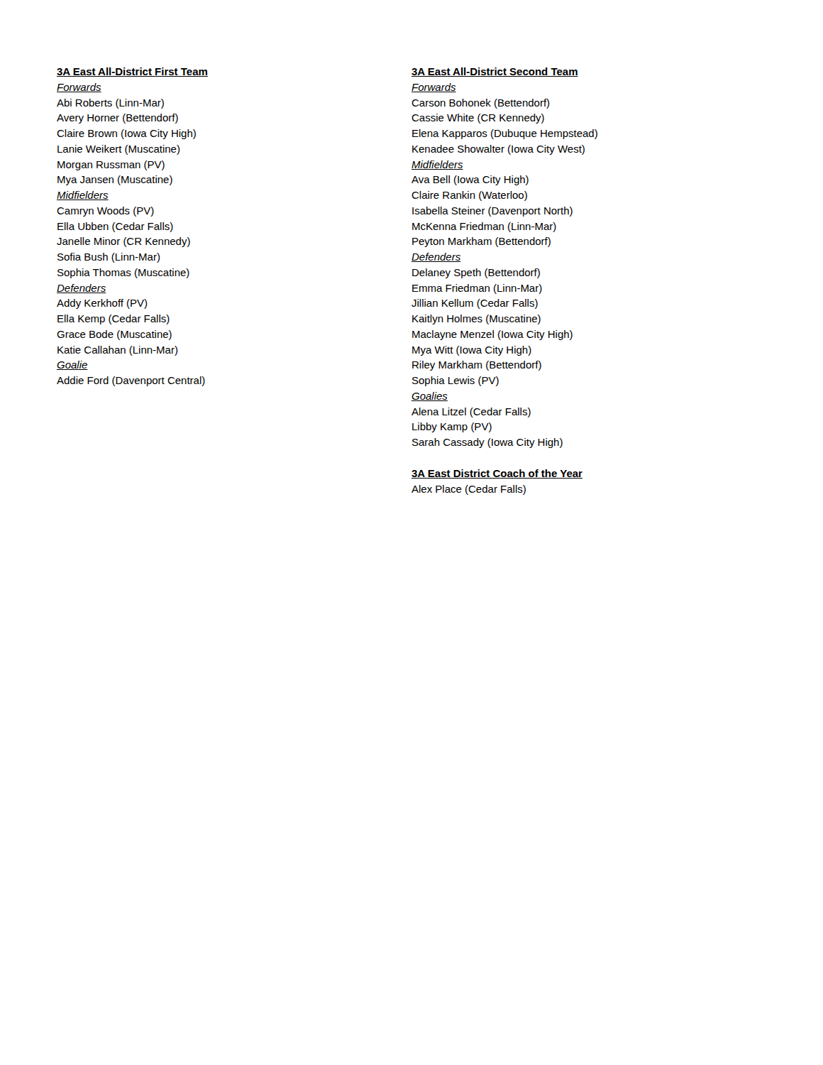3A East All-District First Team
Forwards
Abi Roberts (Linn-Mar)
Avery Horner (Bettendorf)
Claire Brown (Iowa City High)
Lanie Weikert (Muscatine)
Morgan Russman (PV)
Mya Jansen (Muscatine)
Midfielders
Camryn Woods (PV)
Ella Ubben (Cedar Falls)
Janelle Minor (CR Kennedy)
Sofia Bush (Linn-Mar)
Sophia Thomas (Muscatine)
Defenders
Addy Kerkhoff (PV)
Ella Kemp (Cedar Falls)
Grace Bode (Muscatine)
Katie Callahan (Linn-Mar)
Goalie
Addie Ford (Davenport Central)
3A East All-District Second Team
Forwards
Carson Bohonek (Bettendorf)
Cassie White (CR Kennedy)
Elena Kapparos (Dubuque Hempstead)
Kenadee Showalter (Iowa City West)
Midfielders
Ava Bell (Iowa City High)
Claire Rankin (Waterloo)
Isabella Steiner (Davenport North)
McKenna Friedman (Linn-Mar)
Peyton Markham (Bettendorf)
Defenders
Delaney Speth (Bettendorf)
Emma Friedman (Linn-Mar)
Jillian Kellum (Cedar Falls)
Kaitlyn Holmes (Muscatine)
Maclayne Menzel (Iowa City High)
Mya Witt (Iowa City High)
Riley Markham (Bettendorf)
Sophia Lewis (PV)
Goalies
Alena Litzel (Cedar Falls)
Libby Kamp (PV)
Sarah Cassady (Iowa City High)
3A East District Coach of the Year
Alex Place (Cedar Falls)